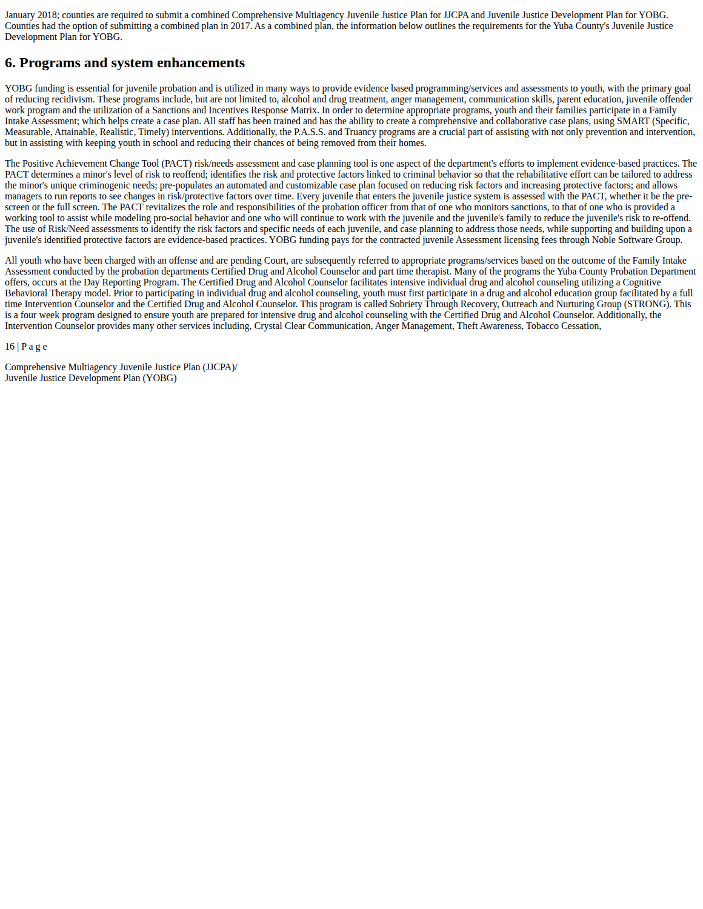January 2018; counties are required to submit a combined Comprehensive Multiagency Juvenile Justice Plan for JJCPA and Juvenile Justice Development Plan for YOBG. Counties had the option of submitting a combined plan in 2017. As a combined plan, the information below outlines the requirements for the Yuba County's Juvenile Justice Development Plan for YOBG.
6. Programs and system enhancements
YOBG funding is essential for juvenile probation and is utilized in many ways to provide evidence based programming/services and assessments to youth, with the primary goal of reducing recidivism. These programs include, but are not limited to, alcohol and drug treatment, anger management, communication skills, parent education, juvenile offender work program and the utilization of a Sanctions and Incentives Response Matrix. In order to determine appropriate programs, youth and their families participate in a Family Intake Assessment; which helps create a case plan. All staff has been trained and has the ability to create a comprehensive and collaborative case plans, using SMART (Specific, Measurable, Attainable, Realistic, Timely) interventions. Additionally, the P.A.S.S. and Truancy programs are a crucial part of assisting with not only prevention and intervention, but in assisting with keeping youth in school and reducing their chances of being removed from their homes.
The Positive Achievement Change Tool (PACT) risk/needs assessment and case planning tool is one aspect of the department's efforts to implement evidence-based practices. The PACT determines a minor's level of risk to reoffend; identifies the risk and protective factors linked to criminal behavior so that the rehabilitative effort can be tailored to address the minor's unique criminogenic needs; pre-populates an automated and customizable case plan focused on reducing risk factors and increasing protective factors; and allows managers to run reports to see changes in risk/protective factors over time. Every juvenile that enters the juvenile justice system is assessed with the PACT, whether it be the pre-screen or the full screen. The PACT revitalizes the role and responsibilities of the probation officer from that of one who monitors sanctions, to that of one who is provided a working tool to assist while modeling pro-social behavior and one who will continue to work with the juvenile and the juvenile's family to reduce the juvenile's risk to re-offend. The use of Risk/Need assessments to identify the risk factors and specific needs of each juvenile, and case planning to address those needs, while supporting and building upon a juvenile's identified protective factors are evidence-based practices. YOBG funding pays for the contracted juvenile Assessment licensing fees through Noble Software Group.
All youth who have been charged with an offense and are pending Court, are subsequently referred to appropriate programs/services based on the outcome of the Family Intake Assessment conducted by the probation departments Certified Drug and Alcohol Counselor and part time therapist. Many of the programs the Yuba County Probation Department offers, occurs at the Day Reporting Program. The Certified Drug and Alcohol Counselor facilitates intensive individual drug and alcohol counseling utilizing a Cognitive Behavioral Therapy model. Prior to participating in individual drug and alcohol counseling, youth must first participate in a drug and alcohol education group facilitated by a full time Intervention Counselor and the Certified Drug and Alcohol Counselor. This program is called Sobriety Through Recovery, Outreach and Nurturing Group (STRONG). This is a four week program designed to ensure youth are prepared for intensive drug and alcohol counseling with the Certified Drug and Alcohol Counselor. Additionally, the Intervention Counselor provides many other services including, Crystal Clear Communication, Anger Management, Theft Awareness, Tobacco Cessation,
16 | P a g e
Comprehensive Multiagency Juvenile Justice Plan (JJCPA)/
Juvenile Justice Development Plan (YOBG)